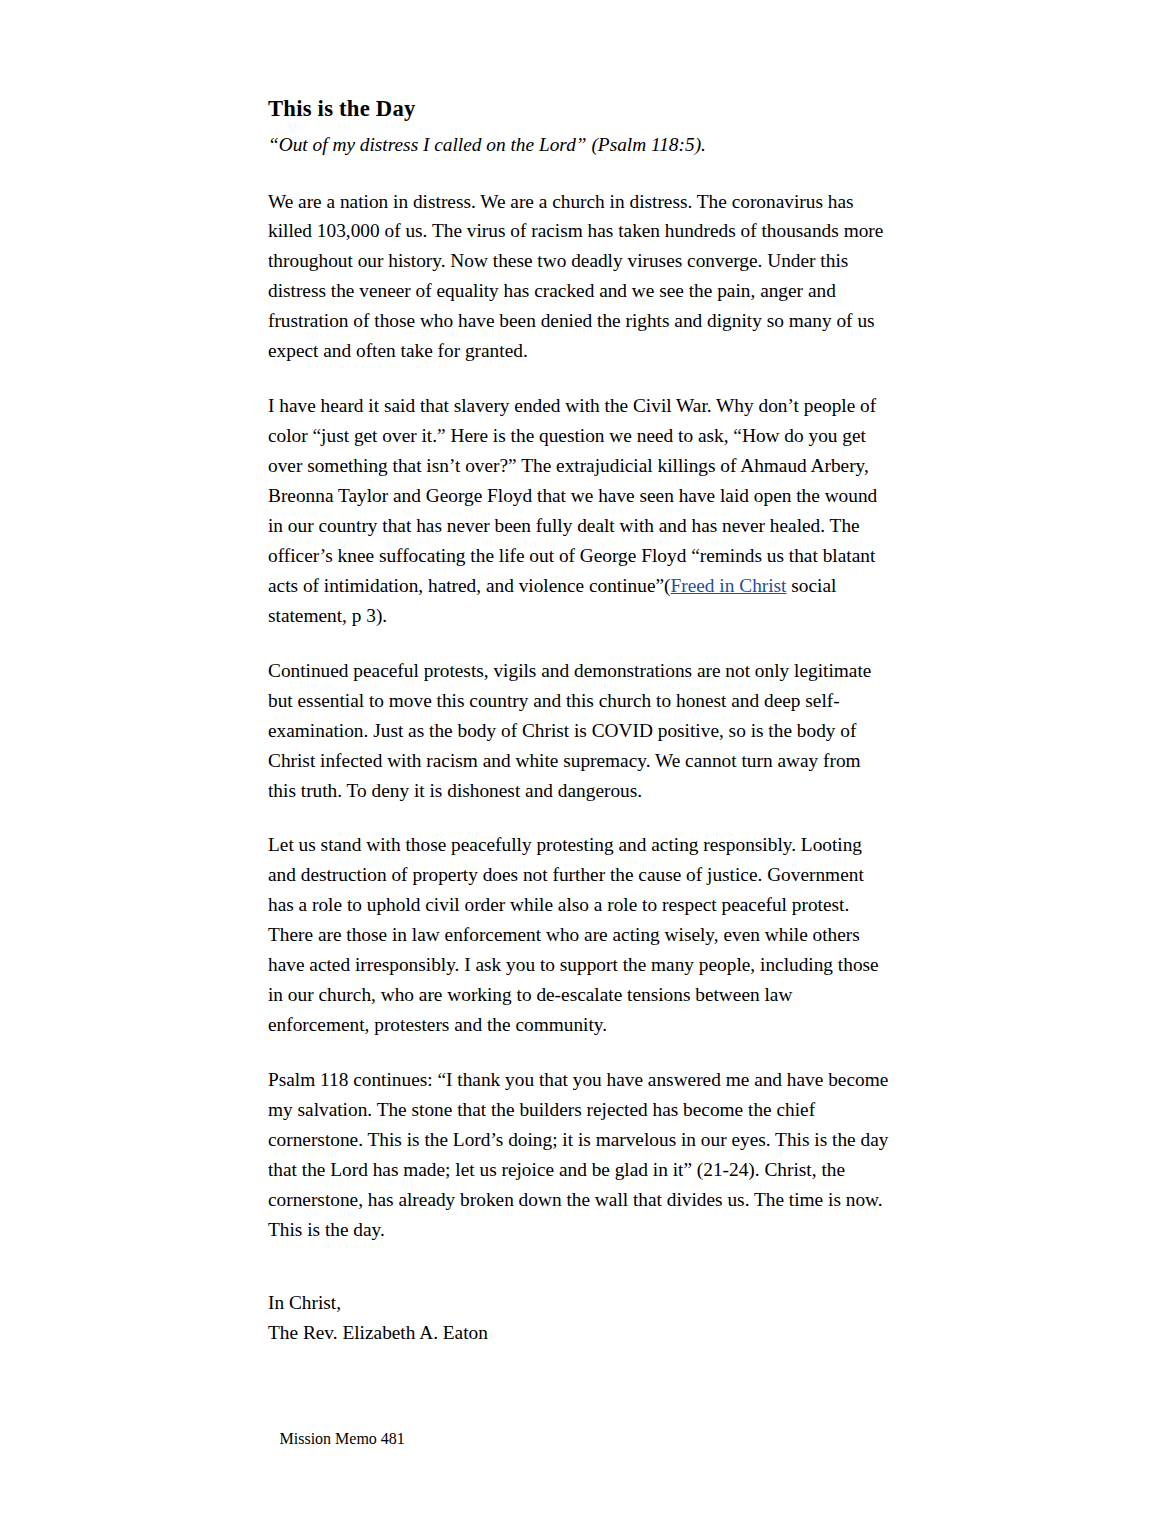This is the Day
“Out of my distress I called on the Lord” (Psalm 118:5).
We are a nation in distress. We are a church in distress. The coronavirus has killed 103,000 of us. The virus of racism has taken hundreds of thousands more throughout our history. Now these two deadly viruses converge. Under this distress the veneer of equality has cracked and we see the pain, anger and frustration of those who have been denied the rights and dignity so many of us expect and often take for granted.
I have heard it said that slavery ended with the Civil War. Why don’t people of color “just get over it.” Here is the question we need to ask, “How do you get over something that isn’t over?” The extrajudicial killings of Ahmaud Arbery, Breonna Taylor and George Floyd that we have seen have laid open the wound in our country that has never been fully dealt with and has never healed. The officer’s knee suffocating the life out of George Floyd “reminds us that blatant acts of intimidation, hatred, and violence continue”(Freed in Christ social statement, p 3).
Continued peaceful protests, vigils and demonstrations are not only legitimate but essential to move this country and this church to honest and deep self-examination. Just as the body of Christ is COVID positive, so is the body of Christ infected with racism and white supremacy. We cannot turn away from this truth. To deny it is dishonest and dangerous.
Let us stand with those peacefully protesting and acting responsibly. Looting and destruction of property does not further the cause of justice. Government has a role to uphold civil order while also a role to respect peaceful protest. There are those in law enforcement who are acting wisely, even while others have acted irresponsibly. I ask you to support the many people, including those in our church, who are working to de-escalate tensions between law enforcement, protesters and the community.
Psalm 118 continues: “I thank you that you have answered me and have become my salvation. The stone that the builders rejected has become the chief cornerstone. This is the Lord’s doing; it is marvelous in our eyes. This is the day that the Lord has made; let us rejoice and be glad in it” (21-24). Christ, the cornerstone, has already broken down the wall that divides us. The time is now. This is the day.
In Christ,
The Rev. Elizabeth A. Eaton
Mission Memo 481